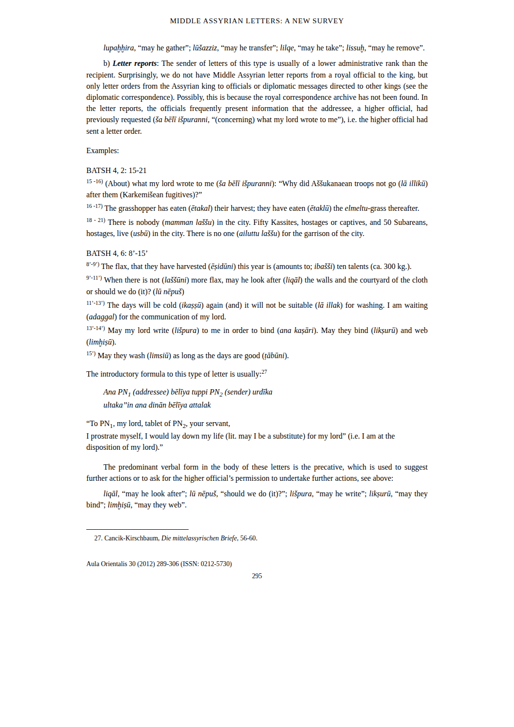MIDDLE ASSYRIAN LETTERS: A NEW SURVEY
lupaḫḫira, “may he gather”; lūšazziz, “may he transfer”; lilqe, “may he take”; lissuḫ, “may he remove”.
b) Letter reports: The sender of letters of this type is usually of a lower administrative rank than the recipient. Surprisingly, we do not have Middle Assyrian letter reports from a royal official to the king, but only letter orders from the Assyrian king to officials or diplomatic messages directed to other kings (see the diplomatic correspondence). Possibly, this is because the royal correspondence archive has not been found. In the letter reports, the officials frequently present information that the addressee, a higher official, had previously requested (ša bēlī išpuranni, “(concerning) what my lord wrote to me”), i.e. the higher official had sent a letter order.
Examples:
BATSH 4, 2: 15-21
15 -16) (About) what my lord wrote to me (ša bēlī išpuranni): “Why did Aššukanaean troops not go (lā illikū) after them (Karkemišean fugitives)?”
16 -17) The grasshopper has eaten (ētakal) their harvest; they have eaten (ētaklū) the elmeltu-grass thereafter.
18 - 21) There is nobody (mamman laššu) in the city. Fifty Kassites, hostages or captives, and 50 Subareans, hostages, live (usbū) in the city. There is no one (ailuttu laššu) for the garrison of the city.
BATSH 4, 6: 8’-15’
8’-9’) The flax, that they have harvested (ēṣidūni) this year is (amounts to; ibašši) ten talents (ca. 300 kg.).
9’-11’) When there is not (laššūni) more flax, may he look after (liqāl) the walls and the courtyard of the cloth or should we do (it)? (lū nēpuš)
11’-13’) The days will be cold (ikaṣṣū) again (and) it will not be suitable (lā illak) for washing. I am waiting (adaggal) for the communication of my lord.
13’-14’) May my lord write (lišpura) to me in order to bind (ana kaṣāri). May they bind (likṣurū) and web (limḫiṣū).
15’) May they wash (limsiū) as long as the days are good (ṭābūni).
The introductory formula to this type of letter is usually:27
Ana PN1 (addressee) bēlīya tuppi PN2 (sender) urdīka
ultaka’’in ana dinān bēlīya attalak
“To PN1, my lord, tablet of PN2, your servant,
I prostrate myself, I would lay down my life (lit. may I be a substitute) for my lord” (i.e. I am at the disposition of my lord).”
The predominant verbal form in the body of these letters is the precative, which is used to suggest further actions or to ask for the higher official’s permission to undertake further actions, see above:
liqāl, “may he look after”; lū nēpuš, “should we do (it)?”; lišpura, “may he write”; likṣurū, “may they bind”; limḫiṣū, “may they web”.
27. Cancik-Kirschbaum, Die mittelassyrischen Briefe, 56-60.
Aula Orientalis 30 (2012) 289-306 (ISSN: 0212-5730)
295